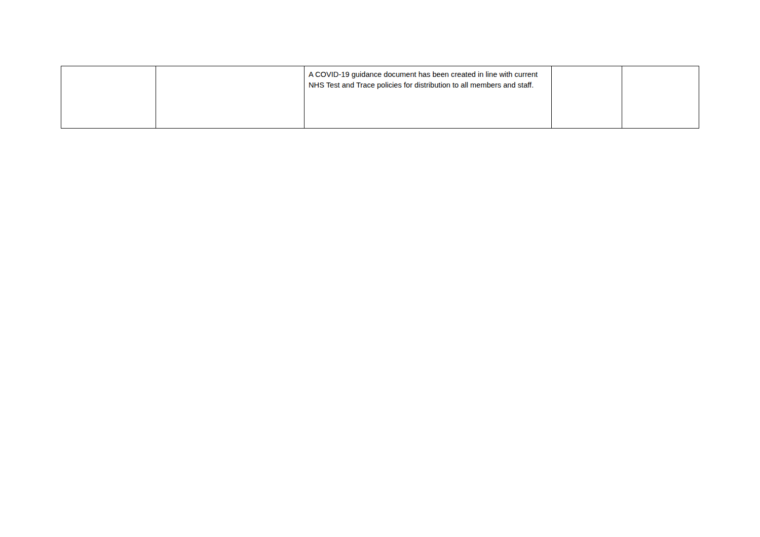| | | A COVID-19 guidance document has been created in line with current NHS Test and Trace policies for distribution to all members and staff. | | |